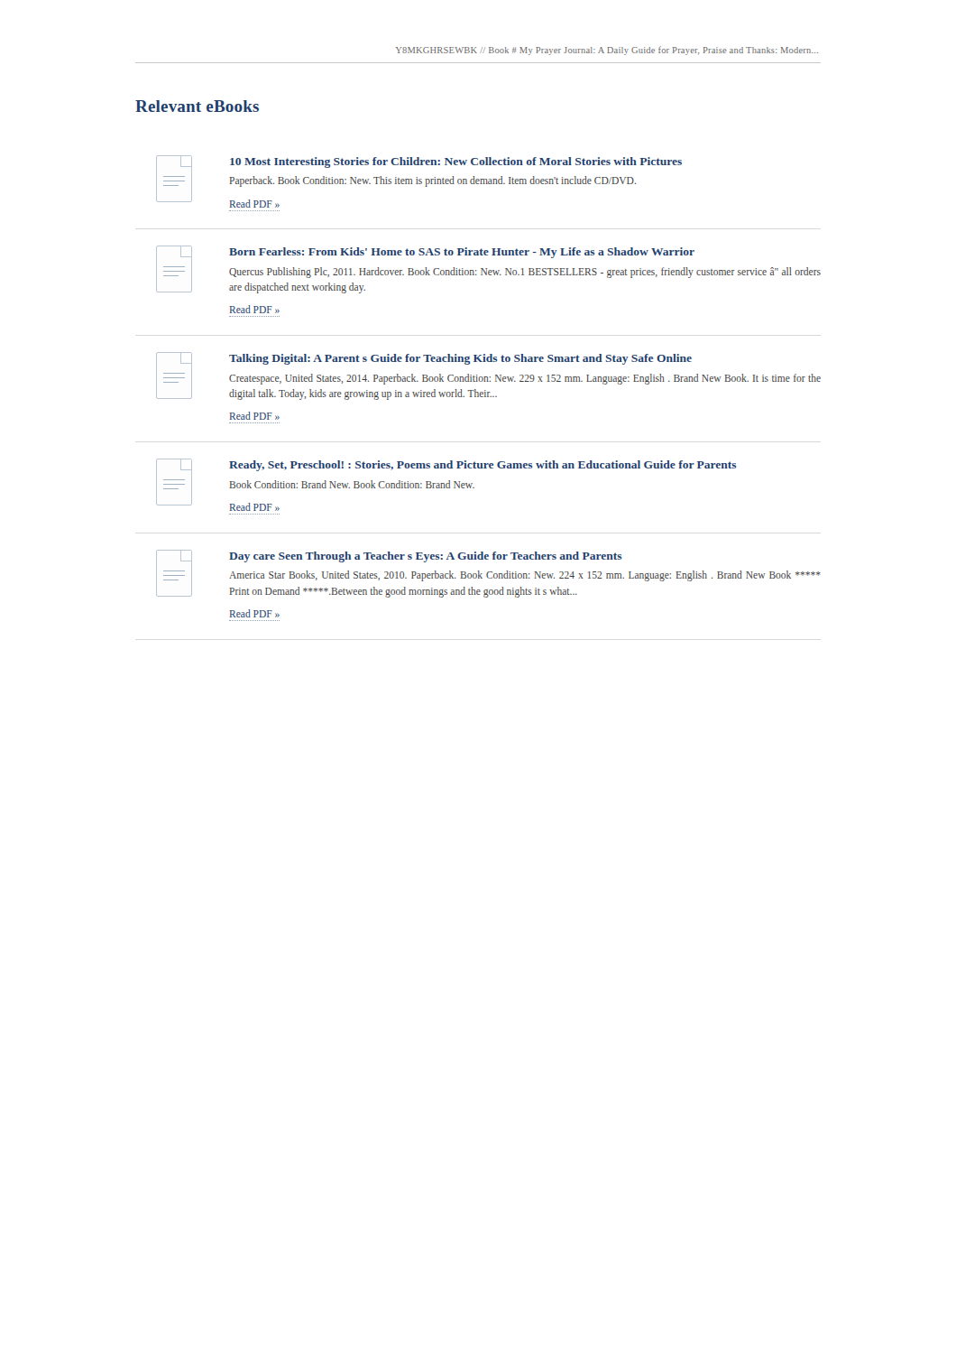Y8MKGHRSEWBK // Book # My Prayer Journal: A Daily Guide for Prayer, Praise and Thanks: Modern...
Relevant eBooks
10 Most Interesting Stories for Children: New Collection of Moral Stories with Pictures
Paperback. Book Condition: New. This item is printed on demand. Item doesn't include CD/DVD.
Read PDF »
Born Fearless: From Kids' Home to SAS to Pirate Hunter - My Life as a Shadow Warrior
Quercus Publishing Plc, 2011. Hardcover. Book Condition: New. No.1 BESTSELLERS - great prices, friendly customer service â" all orders are dispatched next working day.
Read PDF »
Talking Digital: A Parent s Guide for Teaching Kids to Share Smart and Stay Safe Online
Createspace, United States, 2014. Paperback. Book Condition: New. 229 x 152 mm. Language: English . Brand New Book. It is time for the digital talk. Today, kids are growing up in a wired world. Their...
Read PDF »
Ready, Set, Preschool! : Stories, Poems and Picture Games with an Educational Guide for Parents
Book Condition: Brand New. Book Condition: Brand New.
Read PDF »
Day care Seen Through a Teacher s Eyes: A Guide for Teachers and Parents
America Star Books, United States, 2010. Paperback. Book Condition: New. 224 x 152 mm. Language: English . Brand New Book ***** Print on Demand *****.Between the good mornings and the good nights it s what...
Read PDF »